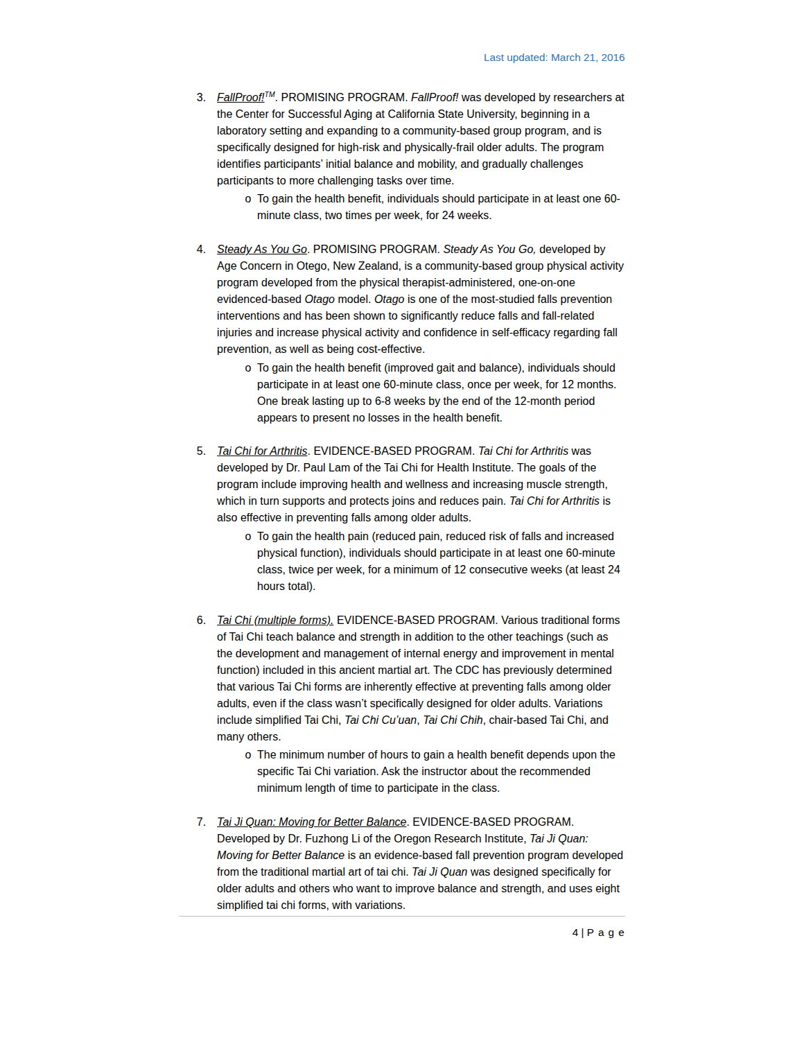Last updated: March 21, 2016
FallProof!TM. PROMISING PROGRAM. FallProof! was developed by researchers at the Center for Successful Aging at California State University, beginning in a laboratory setting and expanding to a community-based group program, and is specifically designed for high-risk and physically-frail older adults. The program identifies participants’ initial balance and mobility, and gradually challenges participants to more challenging tasks over time.
To gain the health benefit, individuals should participate in at least one 60-minute class, two times per week, for 24 weeks.
Steady As You Go. PROMISING PROGRAM. Steady As You Go, developed by Age Concern in Otego, New Zealand, is a community-based group physical activity program developed from the physical therapist-administered, one-on-one evidenced-based Otago model. Otago is one of the most-studied falls prevention interventions and has been shown to significantly reduce falls and fall-related injuries and increase physical activity and confidence in self-efficacy regarding fall prevention, as well as being cost-effective.
To gain the health benefit (improved gait and balance), individuals should participate in at least one 60-minute class, once per week, for 12 months. One break lasting up to 6-8 weeks by the end of the 12-month period appears to present no losses in the health benefit.
Tai Chi for Arthritis. EVIDENCE-BASED PROGRAM. Tai Chi for Arthritis was developed by Dr. Paul Lam of the Tai Chi for Health Institute. The goals of the program include improving health and wellness and increasing muscle strength, which in turn supports and protects joins and reduces pain. Tai Chi for Arthritis is also effective in preventing falls among older adults.
To gain the health pain (reduced pain, reduced risk of falls and increased physical function), individuals should participate in at least one 60-minute class, twice per week, for a minimum of 12 consecutive weeks (at least 24 hours total).
Tai Chi (multiple forms). EVIDENCE-BASED PROGRAM. Various traditional forms of Tai Chi teach balance and strength in addition to the other teachings (such as the development and management of internal energy and improvement in mental function) included in this ancient martial art. The CDC has previously determined that various Tai Chi forms are inherently effective at preventing falls among older adults, even if the class wasn’t specifically designed for older adults. Variations include simplified Tai Chi, Tai Chi Cu’uan, Tai Chi Chih, chair-based Tai Chi, and many others.
The minimum number of hours to gain a health benefit depends upon the specific Tai Chi variation. Ask the instructor about the recommended minimum length of time to participate in the class.
Tai Ji Quan: Moving for Better Balance. EVIDENCE-BASED PROGRAM. Developed by Dr. Fuzhong Li of the Oregon Research Institute, Tai Ji Quan: Moving for Better Balance is an evidence-based fall prevention program developed from the traditional martial art of tai chi. Tai Ji Quan was designed specifically for older adults and others who want to improve balance and strength, and uses eight simplified tai chi forms, with variations.
4 | P a g e